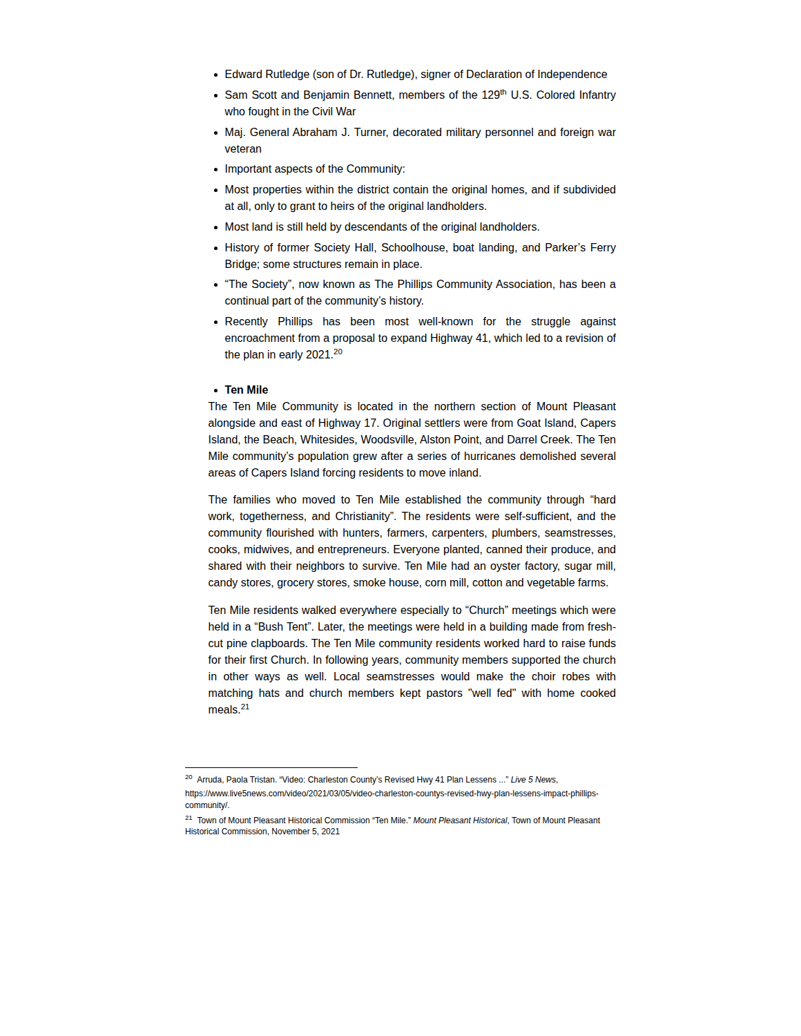Edward Rutledge (son of Dr. Rutledge), signer of Declaration of Independence
Sam Scott and Benjamin Bennett, members of the 129th U.S. Colored Infantry who fought in the Civil War
Maj. General Abraham J. Turner, decorated military personnel and foreign war veteran
Important aspects of the Community:
Most properties within the district contain the original homes, and if subdivided at all, only to grant to heirs of the original landholders.
Most land is still held by descendants of the original landholders.
History of former Society Hall, Schoolhouse, boat landing, and Parker’s Ferry Bridge; some structures remain in place.
“The Society”, now known as The Phillips Community Association, has been a continual part of the community’s history.
Recently Phillips has been most well-known for the struggle against encroachment from a proposal to expand Highway 41, which led to a revision of the plan in early 2021.20
Ten Mile
The Ten Mile Community is located in the northern section of Mount Pleasant alongside and east of Highway 17. Original settlers were from Goat Island, Capers Island, the Beach, Whitesides, Woodsville, Alston Point, and Darrel Creek. The Ten Mile community’s population grew after a series of hurricanes demolished several areas of Capers Island forcing residents to move inland.
The families who moved to Ten Mile established the community through “hard work, togetherness, and Christianity”. The residents were self-sufficient, and the community flourished with hunters, farmers, carpenters, plumbers, seamstresses, cooks, midwives, and entrepreneurs. Everyone planted, canned their produce, and shared with their neighbors to survive. Ten Mile had an oyster factory, sugar mill, candy stores, grocery stores, smoke house, corn mill, cotton and vegetable farms.
Ten Mile residents walked everywhere especially to “Church” meetings which were held in a “Bush Tent”. Later, the meetings were held in a building made from fresh-cut pine clapboards. The Ten Mile community residents worked hard to raise funds for their first Church. In following years, community members supported the church in other ways as well. Local seamstresses would make the choir robes with matching hats and church members kept pastors "well fed" with home cooked meals.21
20 Arruda, Paola Tristan. “Video: Charleston County’s Revised Hwy 41 Plan Lessens ...” Live 5 News,
https://www.live5news.com/video/2021/03/05/video-charleston-countys-revised-hwy-plan-lessens-impact-phillips-community/.
21 Town of Mount Pleasant Historical Commission “Ten Mile.” Mount Pleasant Historical, Town of Mount Pleasant Historical Commission, November 5, 2021